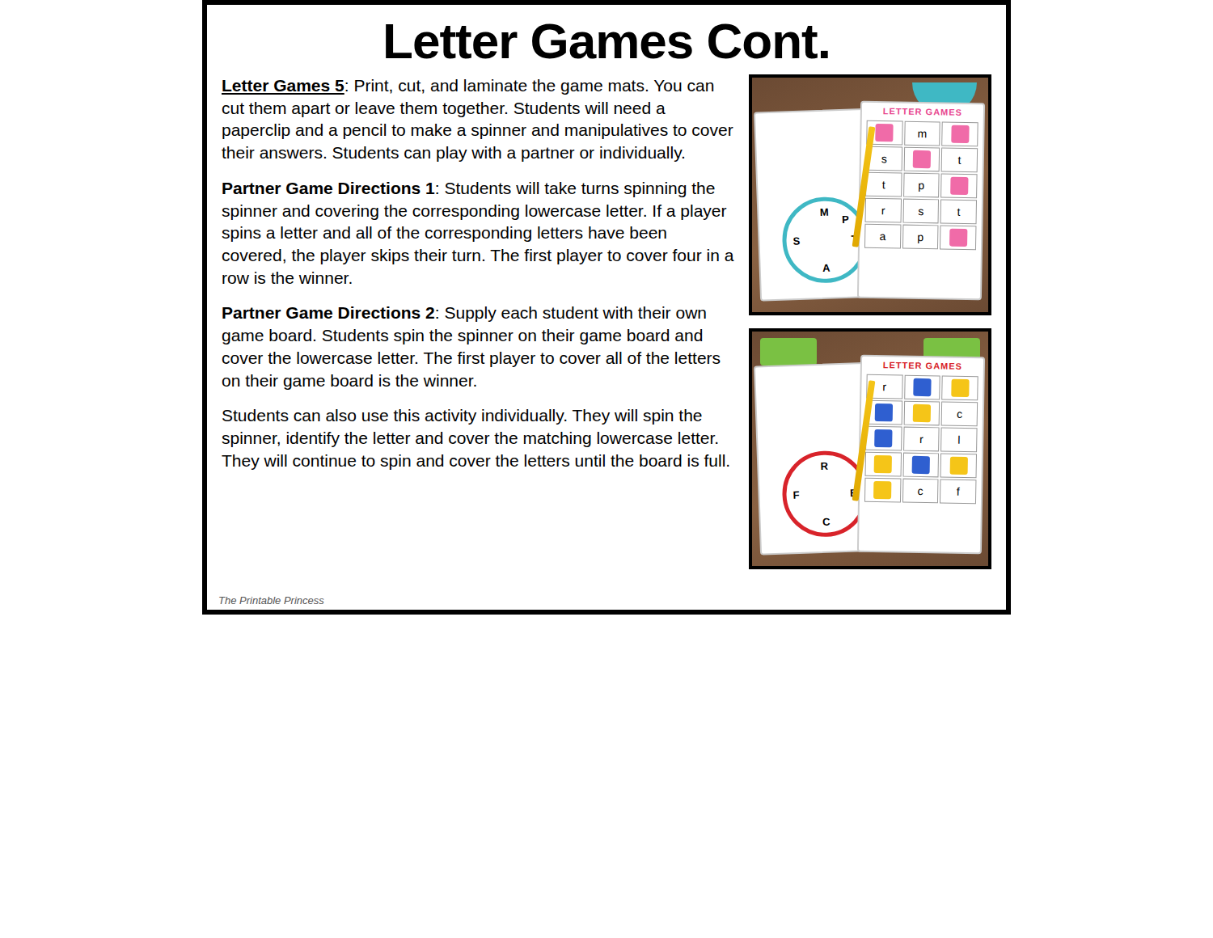Letter Games Cont.
Letter Games 5: Print, cut, and laminate the game mats. You can cut them apart or leave them together. Students will need a paperclip and a pencil to make a spinner and manipulatives to cover their answers. Students can play with a partner or individually.
Partner Game Directions 1: Students will take turns spinning the spinner and covering the corresponding lowercase letter. If a player spins a letter and all of the corresponding letters have been covered, the player skips their turn. The first player to cover four in a row is the winner.
Partner Game Directions 2: Supply each student with their own game board. Students spin the spinner on their game board and cover the lowercase letter. The first player to cover all of the letters on their game board is the winner.
Students can also use this activity individually. They will spin the spinner, identify the letter and cover the matching lowercase letter. They will continue to spin and cover the letters until the board is full.
M T A S P
LETTER GAMES
m
s
t
t
p
r
s
t
a
p
R B C F
LETTER GAMES
r
c
r
l
c
f
The Printable Princess